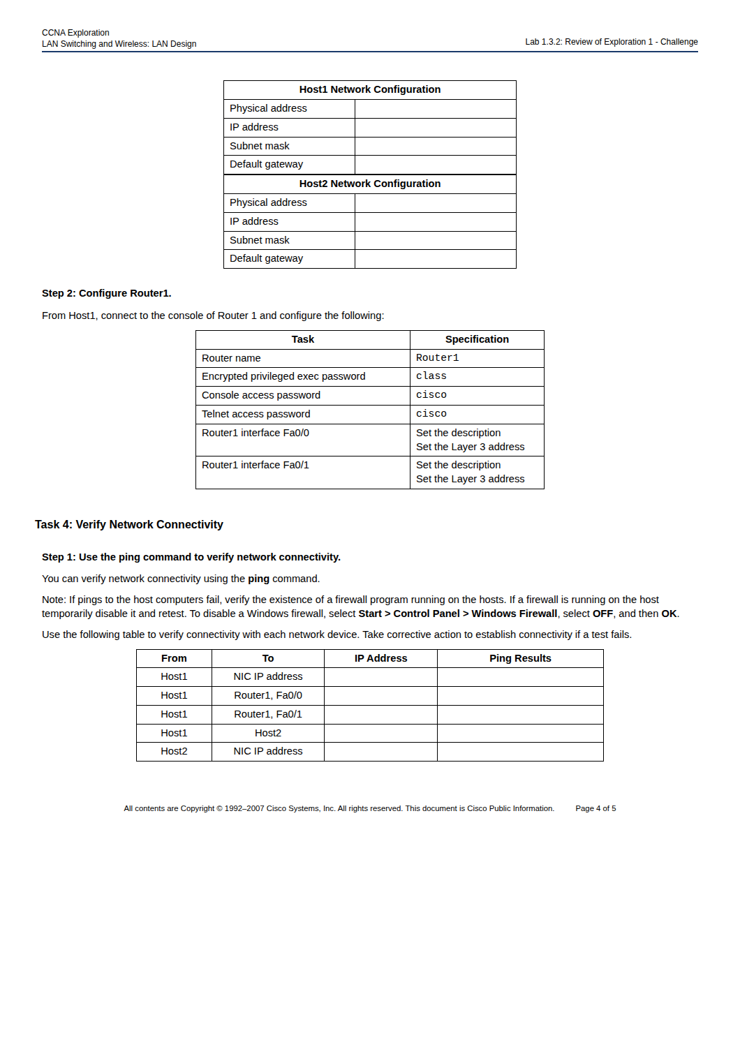CCNA Exploration
LAN Switching and Wireless: LAN Design
Lab 1.3.2: Review of Exploration 1 - Challenge
| Host1 Network Configuration |
| --- |
| Physical address | |
| IP address | |
| Subnet mask | |
| Default gateway | |
| Host2 Network Configuration |
| --- |
| Physical address | |
| IP address | |
| Subnet mask | |
| Default gateway | |
Step 2: Configure Router1.
From Host1, connect to the console of Router 1 and configure the following:
| Task | Specification |
| --- | --- |
| Router name | Router1 |
| Encrypted privileged exec password | class |
| Console access password | cisco |
| Telnet access password | cisco |
| Router1 interface Fa0/0 | Set the description Set the Layer 3 address |
| Router1 interface Fa0/1 | Set the description Set the Layer 3 address |
Task 4: Verify Network Connectivity
Step 1: Use the ping command to verify network connectivity.
You can verify network connectivity using the ping command.
Note: If pings to the host computers fail, verify the existence of a firewall program running on the hosts. If a firewall is running on the host temporarily disable it and retest. To disable a Windows firewall, select Start > Control Panel > Windows Firewall, select OFF, and then OK.
Use the following table to verify connectivity with each network device. Take corrective action to establish connectivity if a test fails.
| From | To | IP Address | Ping Results |
| --- | --- | --- | --- |
| Host1 | NIC IP address | | |
| Host1 | Router1, Fa0/0 | | |
| Host1 | Router1, Fa0/1 | | |
| Host1 | Host2 | | |
| Host2 | NIC IP address | | |
All contents are Copyright © 1992–2007 Cisco Systems, Inc. All rights reserved. This document is Cisco Public Information.Page 4 of 5